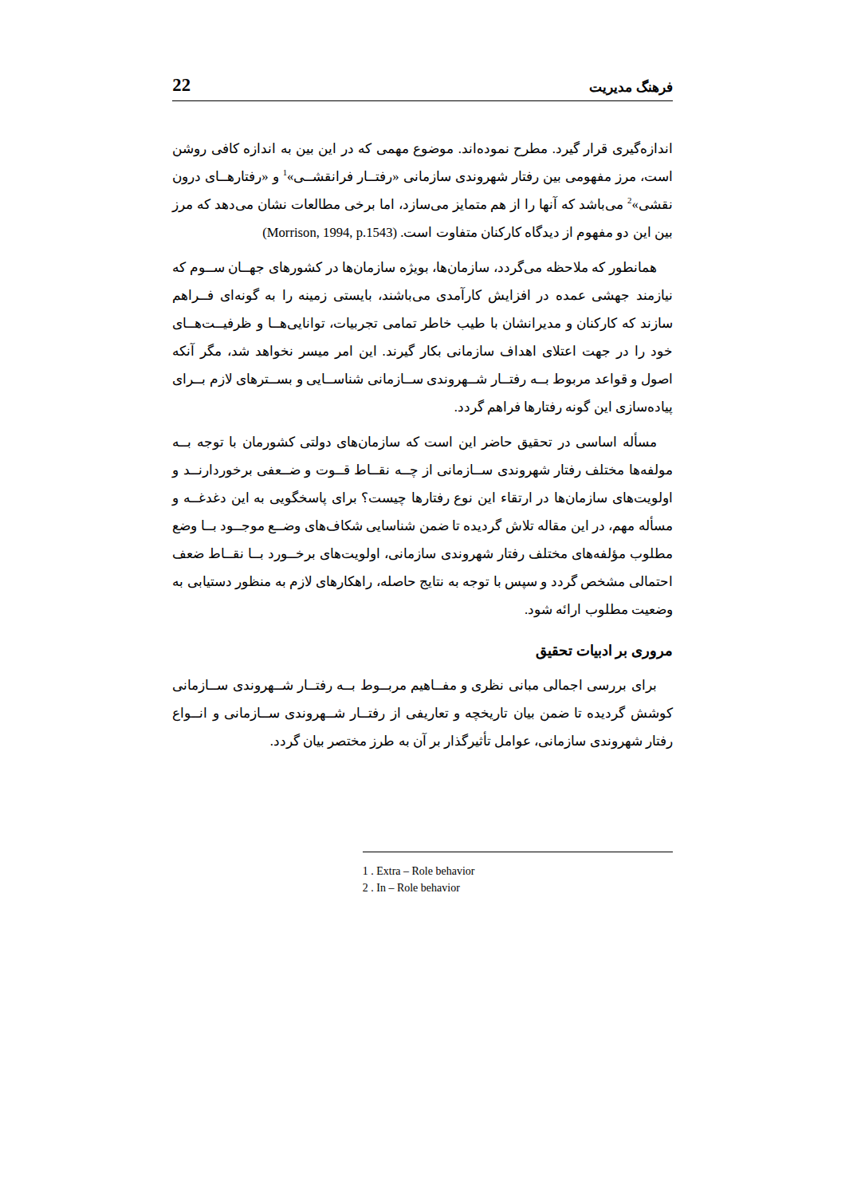فرهنگ مدیریت
22
اندازه‌گیری قرار گیرد. مطرح نموده‌اند. موضوع مهمی که در این بین به اندازه کافی روشن است، مرز مفهومی بین رفتار شهروندی سازمانی «رفتــار فرانقشــی»1 و «رفتارهــای درون نقشی»2 می‌باشد که آنها را از هم متمایز می‌سازد، اما برخی مطالعات نشان می‌دهد که مرز بین این دو مفهوم از دیدگاه کارکنان متفاوت است. (Morrison, 1994, p.1543)
همانطور که ملاحظه می‌گردد، سازمان‌ها، بویژه سازمان‌ها در کشورهای جهــان ســوم که نیازمند جهشی عمده در افزایش کارآمدی می‌باشند، بایستی زمینه را به گونه‌ای فــراهم سازند که کارکنان و مدیرانشان با طیب خاطر تمامی تجربیات، توانایی‌هــا و ظرفیــت‌هــای خود را در جهت اعتلای اهداف سازمانی بکار گیرند. این امر میسر نخواهد شد، مگر آنکه اصول و قواعد مربوط بــه رفتــار شــهروندی ســازمانی شناســایی و بســترهای لازم بــرای پیاده‌سازی این گونه رفتارها فراهم گردد.
مسأله اساسی در تحقیق حاضر این است که سازمان‌های دولتی کشورمان با توجه بــه مولفه‌ها مختلف رفتار شهروندی ســازمانی از چــه نقــاط قــوت و ضــعفی برخوردارنــد و اولویت‌های سازمان‌ها در ارتقاء این نوع رفتارها چیست؟ برای پاسخگویی به این دغدغــه و مسأله مهم، در این مقاله تلاش گردیده تا ضمن شناسایی شکاف‌های وضــع موجــود بــا وضع مطلوب مؤلفه‌های مختلف رفتار شهروندی سازمانی، اولویت‌های برخــورد بــا نقــاط ضعف احتمالی مشخص گردد و سپس با توجه به نتایج حاصله، راهکارهای لازم به منظور دستیابی به وضعیت مطلوب ارائه شود.
مروری بر ادبیات تحقیق
برای بررسی اجمالی مبانی نظری و مفــاهیم مربــوط بــه رفتــار شــهروندی ســازمانی کوشش گردیده تا ضمن بیان تاریخچه و تعاریفی از رفتــار شــهروندی ســازمانی و انــواع رفتار شهروندی سازمانی، عوامل تأثیرگذار بر آن به طرز مختصر بیان گردد.
1 . Extra – Role behavior
2 . In – Role behavior